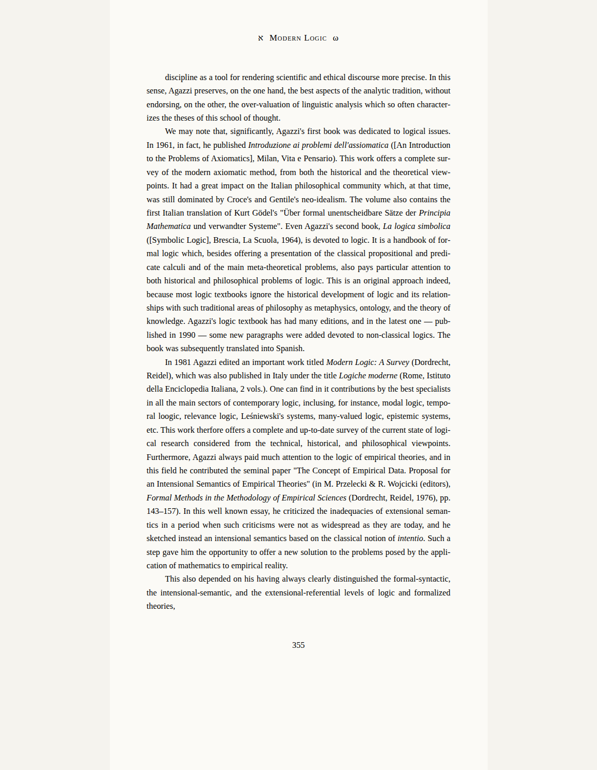א Modern Logic ω
discipline as a tool for rendering scientific and ethical discourse more precise. In this sense, Agazzi preserves, on the one hand, the best aspects of the analytic tradition, without endorsing, on the other, the over-valuation of linguistic analysis which so often characterizes the theses of this school of thought.
We may note that, significantly, Agazzi's first book was dedicated to logical issues. In 1961, in fact, he published Introduzione ai problemi dell'assiomatica ([An Introduction to the Problems of Axiomatics], Milan, Vita e Pensario). This work offers a complete survey of the modern axiomatic method, from both the historical and the theoretical viewpoints. It had a great impact on the Italian philosophical community which, at that time, was still dominated by Croce's and Gentile's neo-idealism. The volume also contains the first Italian translation of Kurt Gödel's "Über formal unentscheidbare Sätze der Principia Mathematica und verwandter Systeme". Even Agazzi's second book, La logica simbolica ([Symbolic Logic], Brescia, La Scuola, 1964), is devoted to logic. It is a handbook of formal logic which, besides offering a presentation of the classical propositional and predicate calculi and of the main meta-theoretical problems, also pays particular attention to both historical and philosophical problems of logic. This is an original approach indeed, because most logic textbooks ignore the historical development of logic and its relationships with such traditional areas of philosophy as metaphysics, ontology, and the theory of knowledge. Agazzi's logic textbook has had many editions, and in the latest one — published in 1990 — some new paragraphs were added devoted to non-classical logics. The book was subsequently translated into Spanish.
In 1981 Agazzi edited an important work titled Modern Logic: A Survey (Dordrecht, Reidel), which was also published in Italy under the title Logiche moderne (Rome, Istituto della Enciclopedia Italiana, 2 vols.). One can find in it contributions by the best specialists in all the main sectors of contemporary logic, inclusing, for instance, modal logic, temporal loogic, relevance logic, Leśniewski's systems, many-valued logic, epistemic systems, etc. This work therfore offers a complete and up-to-date survey of the current state of logical research considered from the technical, historical, and philosophical viewpoints. Furthermore, Agazzi always paid much attention to the logic of empirical theories, and in this field he contributed the seminal paper "The Concept of Empirical Data. Proposal for an Intensional Semantics of Empirical Theories" (in M. Przelecki & R. Wojcicki (editors), Formal Methods in the Methodology of Empirical Sciences (Dordrecht, Reidel, 1976), pp. 143–157). In this well known essay, he criticized the inadequacies of extensional semantics in a period when such criticisms were not as widespread as they are today, and he sketched instead an intensional semantics based on the classical notion of intentio. Such a step gave him the opportunity to offer a new solution to the problems posed by the application of mathematics to empirical reality.
This also depended on his having always clearly distinguished the formal-syntactic, the intensional-semantic, and the extensional-referential levels of logic and formalized theories,
355